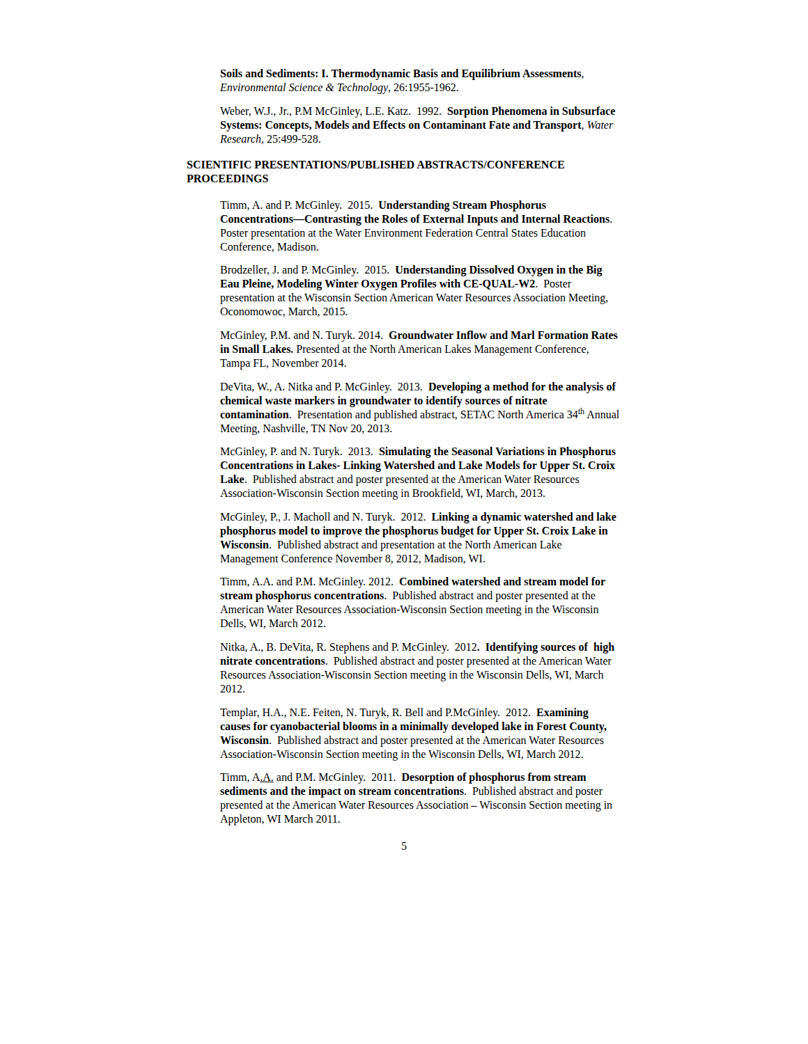Soils and Sediments: I. Thermodynamic Basis and Equilibrium Assessments, Environmental Science & Technology, 26:1955-1962.
Weber, W.J., Jr., P.M McGinley, L.E. Katz. 1992. Sorption Phenomena in Subsurface Systems: Concepts, Models and Effects on Contaminant Fate and Transport, Water Research, 25:499-528.
SCIENTIFIC PRESENTATIONS/PUBLISHED ABSTRACTS/CONFERENCE PROCEEDINGS
Timm, A. and P. McGinley. 2015. Understanding Stream Phosphorus Concentrations—Contrasting the Roles of External Inputs and Internal Reactions. Poster presentation at the Water Environment Federation Central States Education Conference, Madison.
Brodzeller, J. and P. McGinley. 2015. Understanding Dissolved Oxygen in the Big Eau Pleine, Modeling Winter Oxygen Profiles with CE-QUAL-W2. Poster presentation at the Wisconsin Section American Water Resources Association Meeting, Oconomowoc, March, 2015.
McGinley, P.M. and N. Turyk. 2014. Groundwater Inflow and Marl Formation Rates in Small Lakes. Presented at the North American Lakes Management Conference, Tampa FL, November 2014.
DeVita, W., A. Nitka and P. McGinley. 2013. Developing a method for the analysis of chemical waste markers in groundwater to identify sources of nitrate contamination. Presentation and published abstract, SETAC North America 34th Annual Meeting, Nashville, TN Nov 20, 2013.
McGinley, P. and N. Turyk. 2013. Simulating the Seasonal Variations in Phosphorus Concentrations in Lakes- Linking Watershed and Lake Models for Upper St. Croix Lake. Published abstract and poster presented at the American Water Resources Association-Wisconsin Section meeting in Brookfield, WI, March, 2013.
McGinley, P., J. Macholl and N. Turyk. 2012. Linking a dynamic watershed and lake phosphorus model to improve the phosphorus budget for Upper St. Croix Lake in Wisconsin. Published abstract and presentation at the North American Lake Management Conference November 8, 2012, Madison, WI.
Timm, A.A. and P.M. McGinley. 2012. Combined watershed and stream model for stream phosphorus concentrations. Published abstract and poster presented at the American Water Resources Association-Wisconsin Section meeting in the Wisconsin Dells, WI, March 2012.
Nitka, A., B. DeVita, R. Stephens and P. McGinley. 2012. Identifying sources of high nitrate concentrations. Published abstract and poster presented at the American Water Resources Association-Wisconsin Section meeting in the Wisconsin Dells, WI, March 2012.
Templar, H.A., N.E. Feiten, N. Turyk, R. Bell and P.McGinley. 2012. Examining causes for cyanobacterial blooms in a minimally developed lake in Forest County, Wisconsin. Published abstract and poster presented at the American Water Resources Association-Wisconsin Section meeting in the Wisconsin Dells, WI, March 2012.
Timm, A.A. and P.M. McGinley. 2011. Desorption of phosphorus from stream sediments and the impact on stream concentrations. Published abstract and poster presented at the American Water Resources Association – Wisconsin Section meeting in Appleton, WI March 2011.
5